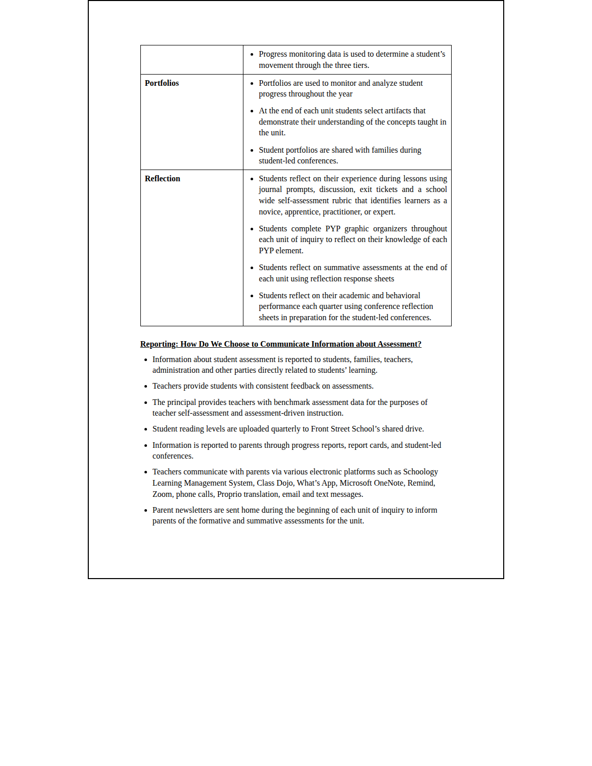| | Progress monitoring data is used to determine a student’s movement through the three tiers. |
| Portfolios | Portfolios are used to monitor and analyze student progress throughout the year At the end of each unit students select artifacts that demonstrate their understanding of the concepts taught in the unit. Student portfolios are shared with families during student-led conferences. |
| Reflection | Students reflect on their experience during lessons using journal prompts, discussion, exit tickets and a school wide self-assessment rubric that identifies learners as a novice, apprentice, practitioner, or expert. Students complete PYP graphic organizers throughout each unit of inquiry to reflect on their knowledge of each PYP element. Students reflect on summative assessments at the end of each unit using reflection response sheets Students reflect on their academic and behavioral performance each quarter using conference reflection sheets in preparation for the student-led conferences. |
Reporting: How Do We Choose to Communicate Information about Assessment?
Information about student assessment is reported to students, families, teachers, administration and other parties directly related to students’ learning.
Teachers provide students with consistent feedback on assessments.
The principal provides teachers with benchmark assessment data for the purposes of teacher self-assessment and assessment-driven instruction.
Student reading levels are uploaded quarterly to Front Street School’s shared drive.
Information is reported to parents through progress reports, report cards, and student-led conferences.
Teachers communicate with parents via various electronic platforms such as Schoology Learning Management System, Class Dojo, What’s App, Microsoft OneNote, Remind, Zoom, phone calls, Proprio translation, email and text messages.
Parent newsletters are sent home during the beginning of each unit of inquiry to inform parents of the formative and summative assessments for the unit.